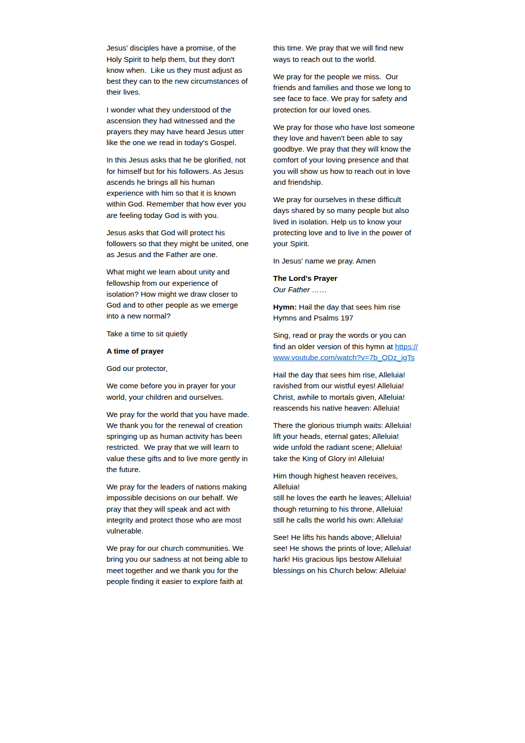Jesus' disciples have a promise, of the Holy Spirit to help them, but they don't know when. Like us they must adjust as best they can to the new circumstances of their lives.
I wonder what they understood of the ascension they had witnessed and the prayers they may have heard Jesus utter like the one we read in today's Gospel.
In this Jesus asks that he be glorified, not for himself but for his followers. As Jesus ascends he brings all his human experience with him so that it is known within God. Remember that how ever you are feeling today God is with you.
Jesus asks that God will protect his followers so that they might be united, one as Jesus and the Father are one.
What might we learn about unity and fellowship from our experience of isolation? How might we draw closer to God and to other people as we emerge into a new normal?
Take a time to sit quietly
A time of prayer
God our protector,
We come before you in prayer for your world, your children and ourselves.
We pray for the world that you have made. We thank you for the renewal of creation springing up as human activity has been restricted. We pray that we will learn to value these gifts and to live more gently in the future.
We pray for the leaders of nations making impossible decisions on our behalf. We pray that they will speak and act with integrity and protect those who are most vulnerable.
We pray for our church communities. We bring you our sadness at not being able to meet together and we thank you for the people finding it easier to explore faith at this time. We pray that we will find new ways to reach out to the world.
We pray for the people we miss. Our friends and families and those we long to see face to face. We pray for safety and protection for our loved ones.
We pray for those who have lost someone they love and haven't been able to say goodbye. We pray that they will know the comfort of your loving presence and that you will show us how to reach out in love and friendship.
We pray for ourselves in these difficult days shared by so many people but also lived in isolation. Help us to know your protecting love and to live in the power of your Spirit.
In Jesus' name we pray. Amen
The Lord's Prayer
Our Father ……
Hymn: Hail the day that sees him rise
Hymns and Psalms 197
Sing, read or pray the words or you can find an older version of this hymn at https://www.youtube.com/watch?v=7b_ODz_jgTs
Hail the day that sees him rise, Alleluia!
ravished from our wistful eyes! Alleluia!
Christ, awhile to mortals given, Alleluia!
reascends his native heaven: Alleluia!
There the glorious triumph waits: Alleluia!
lift your heads, eternal gates; Alleluia!
wide unfold the radiant scene; Alleluia!
take the King of Glory in! Alleluia!
Him though highest heaven receives, Alleluia!
still he loves the earth he leaves; Alleluia!
though returning to his throne, Alleluia!
still he calls the world his own: Alleluia!
See! He lifts his hands above; Alleluia!
see! He shows the prints of love; Alleluia!
hark! His gracious lips bestow Alleluia!
blessings on his Church below: Alleluia!